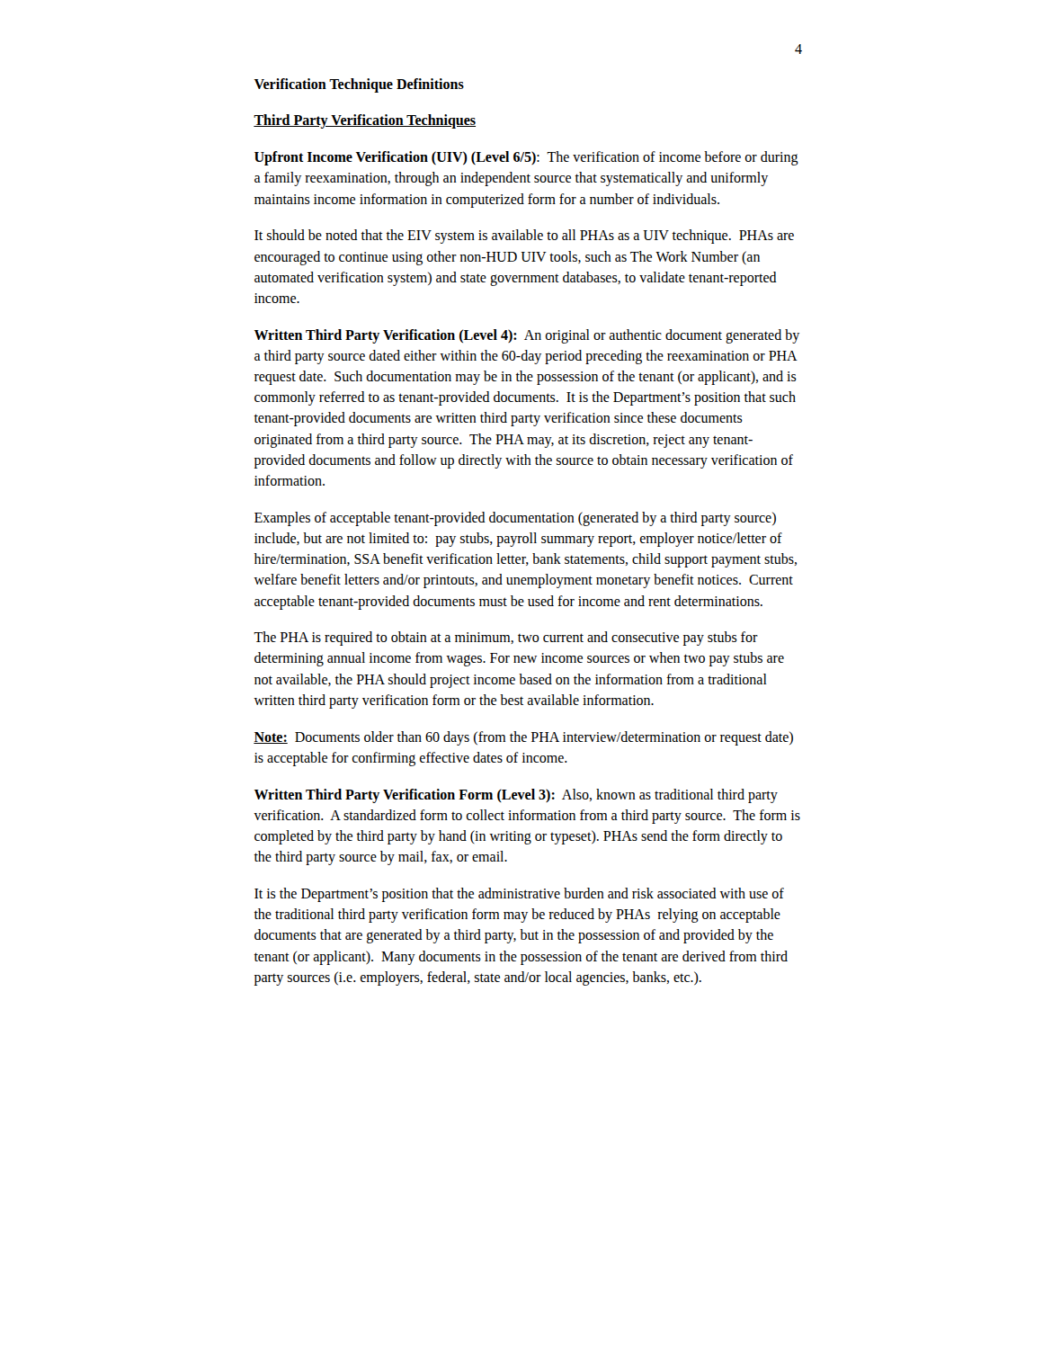4
Verification Technique Definitions
Third Party Verification Techniques
Upfront Income Verification (UIV) (Level 6/5): The verification of income before or during a family reexamination, through an independent source that systematically and uniformly maintains income information in computerized form for a number of individuals.
It should be noted that the EIV system is available to all PHAs as a UIV technique. PHAs are encouraged to continue using other non-HUD UIV tools, such as The Work Number (an automated verification system) and state government databases, to validate tenant-reported income.
Written Third Party Verification (Level 4): An original or authentic document generated by a third party source dated either within the 60-day period preceding the reexamination or PHA request date. Such documentation may be in the possession of the tenant (or applicant), and is commonly referred to as tenant-provided documents. It is the Department’s position that such tenant-provided documents are written third party verification since these documents originated from a third party source. The PHA may, at its discretion, reject any tenant-provided documents and follow up directly with the source to obtain necessary verification of information.
Examples of acceptable tenant-provided documentation (generated by a third party source) include, but are not limited to: pay stubs, payroll summary report, employer notice/letter of hire/termination, SSA benefit verification letter, bank statements, child support payment stubs, welfare benefit letters and/or printouts, and unemployment monetary benefit notices. Current acceptable tenant-provided documents must be used for income and rent determinations.
The PHA is required to obtain at a minimum, two current and consecutive pay stubs for determining annual income from wages. For new income sources or when two pay stubs are not available, the PHA should project income based on the information from a traditional written third party verification form or the best available information.
Note: Documents older than 60 days (from the PHA interview/determination or request date) is acceptable for confirming effective dates of income.
Written Third Party Verification Form (Level 3): Also, known as traditional third party verification. A standardized form to collect information from a third party source. The form is completed by the third party by hand (in writing or typeset). PHAs send the form directly to the third party source by mail, fax, or email.
It is the Department’s position that the administrative burden and risk associated with use of the traditional third party verification form may be reduced by PHAs relying on acceptable documents that are generated by a third party, but in the possession of and provided by the tenant (or applicant). Many documents in the possession of the tenant are derived from third party sources (i.e. employers, federal, state and/or local agencies, banks, etc.).